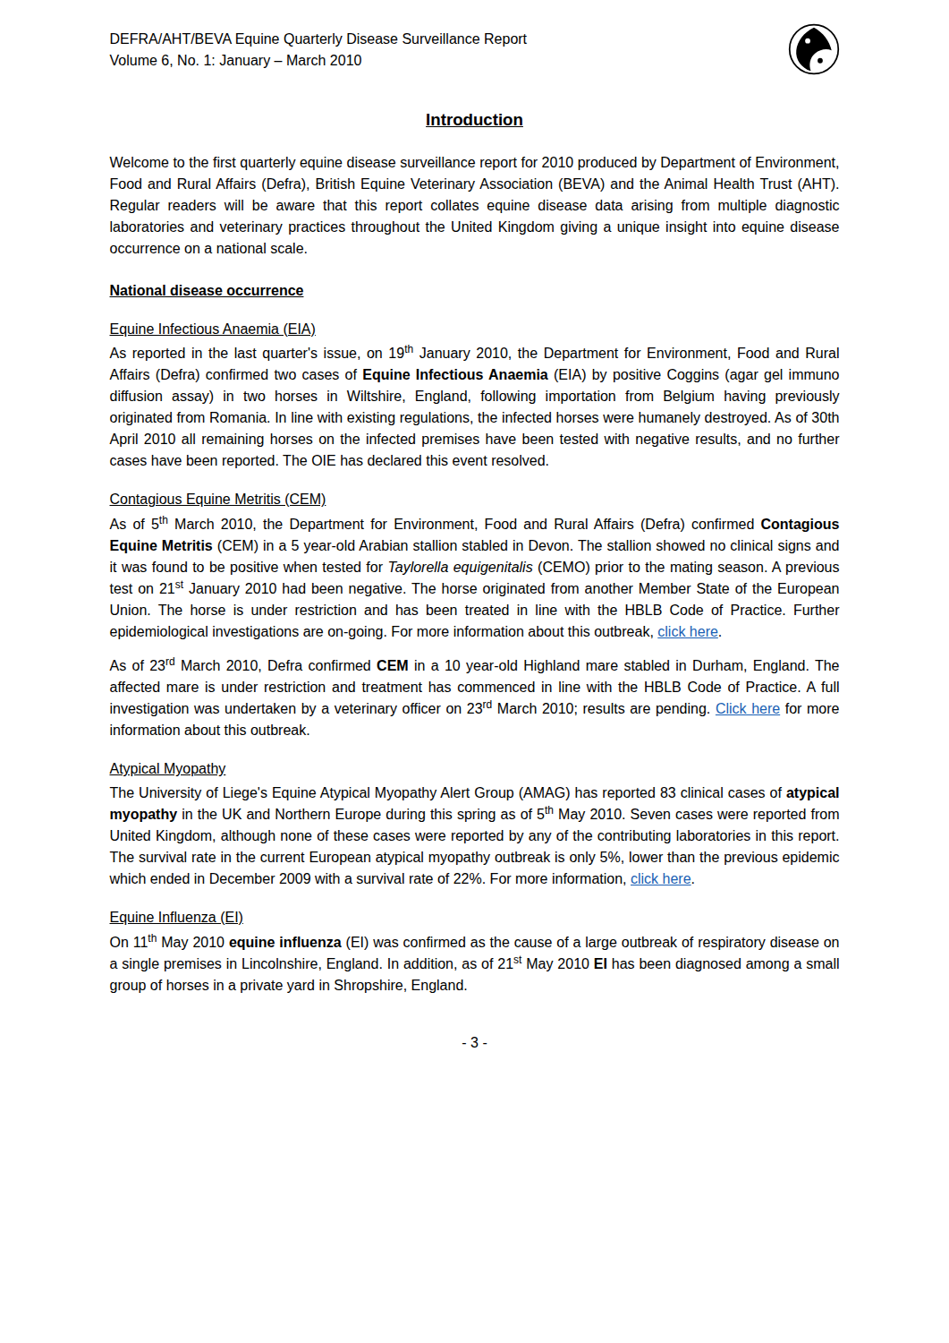DEFRA/AHT/BEVA Equine Quarterly Disease Surveillance Report
Volume 6, No. 1: January – March 2010
Introduction
Welcome to the first quarterly equine disease surveillance report for 2010 produced by Department of Environment, Food and Rural Affairs (Defra), British Equine Veterinary Association (BEVA) and the Animal Health Trust (AHT). Regular readers will be aware that this report collates equine disease data arising from multiple diagnostic laboratories and veterinary practices throughout the United Kingdom giving a unique insight into equine disease occurrence on a national scale.
National disease occurrence
Equine Infectious Anaemia (EIA)
As reported in the last quarter's issue, on 19th January 2010, the Department for Environment, Food and Rural Affairs (Defra) confirmed two cases of Equine Infectious Anaemia (EIA) by positive Coggins (agar gel immuno diffusion assay) in two horses in Wiltshire, England, following importation from Belgium having previously originated from Romania. In line with existing regulations, the infected horses were humanely destroyed. As of 30th April 2010 all remaining horses on the infected premises have been tested with negative results, and no further cases have been reported. The OIE has declared this event resolved.
Contagious Equine Metritis (CEM)
As of 5th March 2010, the Department for Environment, Food and Rural Affairs (Defra) confirmed Contagious Equine Metritis (CEM) in a 5 year-old Arabian stallion stabled in Devon. The stallion showed no clinical signs and it was found to be positive when tested for Taylorella equigenitalis (CEMO) prior to the mating season. A previous test on 21st January 2010 had been negative. The horse originated from another Member State of the European Union. The horse is under restriction and has been treated in line with the HBLB Code of Practice. Further epidemiological investigations are on-going. For more information about this outbreak, click here.
As of 23rd March 2010, Defra confirmed CEM in a 10 year-old Highland mare stabled in Durham, England. The affected mare is under restriction and treatment has commenced in line with the HBLB Code of Practice. A full investigation was undertaken by a veterinary officer on 23rd March 2010; results are pending. Click here for more information about this outbreak.
Atypical Myopathy
The University of Liege's Equine Atypical Myopathy Alert Group (AMAG) has reported 83 clinical cases of atypical myopathy in the UK and Northern Europe during this spring as of 5th May 2010. Seven cases were reported from United Kingdom, although none of these cases were reported by any of the contributing laboratories in this report. The survival rate in the current European atypical myopathy outbreak is only 5%, lower than the previous epidemic which ended in December 2009 with a survival rate of 22%. For more information, click here.
Equine Influenza (EI)
On 11th May 2010 equine influenza (EI) was confirmed as the cause of a large outbreak of respiratory disease on a single premises in Lincolnshire, England. In addition, as of 21st May 2010 EI has been diagnosed among a small group of horses in a private yard in Shropshire, England.
- 3 -